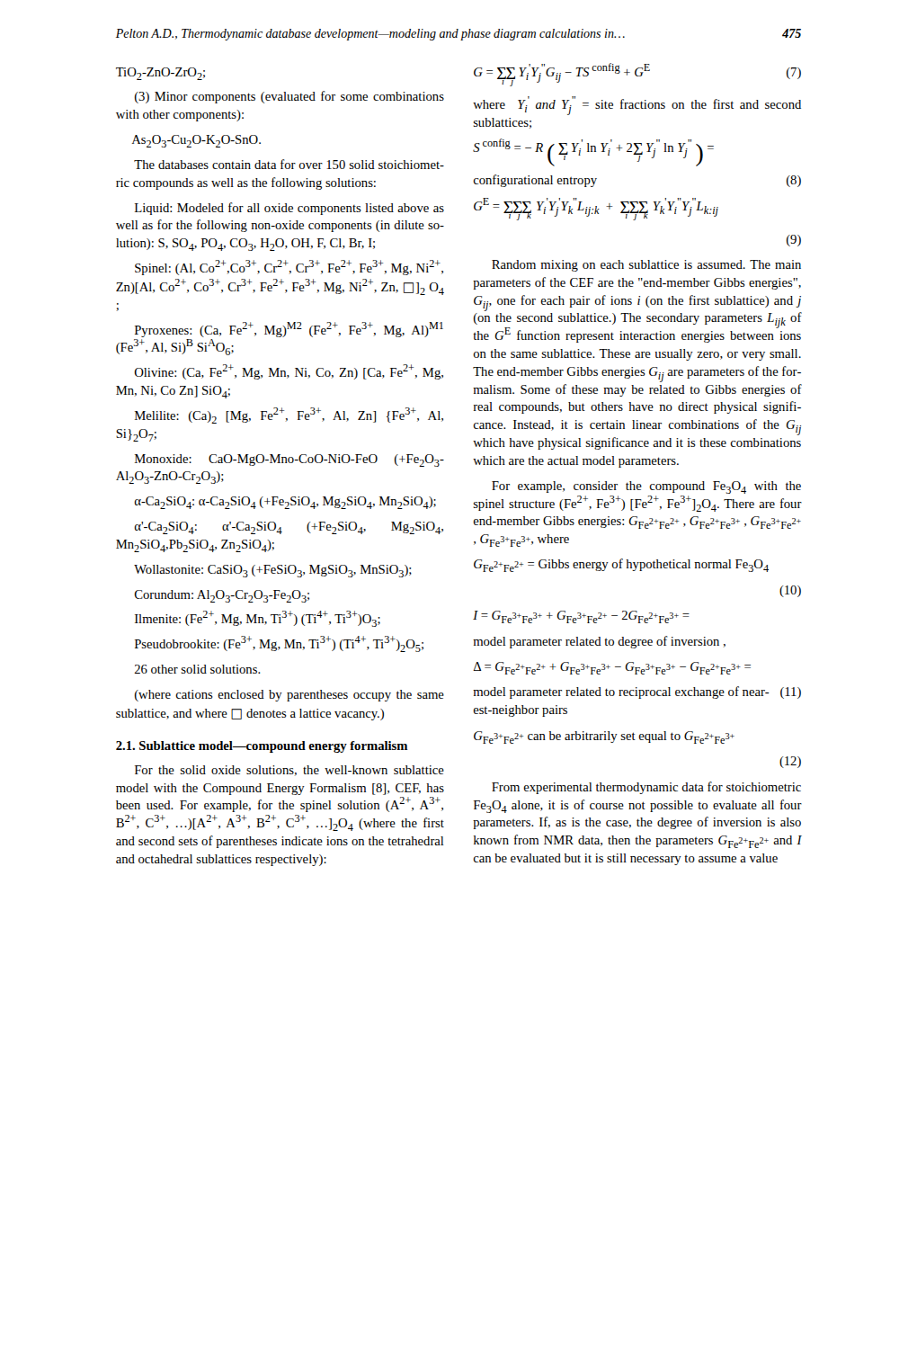Pelton A.D., Thermodynamic database development—modeling and phase diagram calculations in… 475
TiO2-ZnO-ZrO2;
(3) Minor components (evaluated for some combinations with other components):
As2O3-Cu2O-K2O-SnO.
The databases contain data for over 150 solid stoichiometric compounds as well as the following solutions:
Liquid: Modeled for all oxide components listed above as well as for the following non-oxide components (in dilute solution): S, SO4, PO4, CO3, H2O, OH, F, Cl, Br, I;
Spinel: (Al, Co2+,Co3+, Cr2+, Cr3+, Fe2+, Fe3+, Mg, Ni2+, Zn)[Al, Co2+, Co3+, Cr3+, Fe2+, Fe3+, Mg, Ni2+, Zn, □]2 O4 ;
Pyroxenes: (Ca, Fe2+, Mg)M2 (Fe2+, Fe3+, Mg, Al)M1 (Fe3+, Al, Si)B SiAO6;
Olivine: (Ca, Fe2+, Mg, Mn, Ni, Co, Zn) [Ca, Fe2+, Mg, Mn, Ni, Co Zn] SiO4;
Melilite: (Ca)2 [Mg, Fe2+, Fe3+, Al, Zn] {Fe3+, Al, Si}2O7;
Monoxide: CaO-MgO-Mno-CoO-NiO-FeO (+Fe2O3-Al2O3-ZnO-Cr2O3);
α-Ca2SiO4: α-Ca2SiO4 (+Fe2SiO4, Mg2SiO4, Mn2SiO4);
α'-Ca2SiO4: α'-Ca2SiO4 (+Fe2SiO4, Mg2SiO4, Mn2SiO4,Pb2SiO4, Zn2SiO4);
Wollastonite: CaSiO3 (+FeSiO3, MgSiO3, MnSiO3);
Corundum: Al2O3-Cr2O3-Fe2O3;
Ilmenite: (Fe2+, Mg, Mn, Ti3+) (Ti4+, Ti3+)O3;
Pseudobrookite: (Fe3+, Mg, Mn, Ti3+) (Ti4+, Ti3+)2O5;
26 other solid solutions.
(where cations enclosed by parentheses occupy the same sublattice, and where □ denotes a lattice vacancy.)
2.1. Sublattice model—compound energy formalism
For the solid oxide solutions, the well-known sublattice model with the Compound Energy Formalism [8], CEF, has been used. For example, for the spinel solution (A2+, A3+, B2+, C3+, …)[A2+, A3+, B2+, C3+, …]2O4 (where the first and second sets of parentheses indicate ions on the tetrahedral and octahedral sublattices respectively):
G = ΣiΣj Yi'Yj"Gij − TS config + GE (7)
where Yi' and Yj" = site fractions on the first and second sublattices;
S config = − R ( Σi Yi' ln Yi' + 2Σj Yj" ln Yj" ) =
configurational entropy (8)
GE = ΣiΣjΣk Yi'Yj'Yk"Lij:k + ΣiΣjΣk Yk'Yi"Yj"Lk:ij
(9)
Random mixing on each sublattice is assumed. The main parameters of the CEF are the "end-member Gibbs energies", Gij, one for each pair of ions i (on the first sublattice) and j (on the second sublattice.) The secondary parameters Lijk of the GE function represent interaction energies between ions on the same sublattice. These are usually zero, or very small. The end-member Gibbs energies Gij are parameters of the formalism. Some of these may be related to Gibbs energies of real compounds, but others have no direct physical significance. Instead, it is certain linear combinations of the Gij which have physical significance and it is these combinations which are the actual model parameters.
For example, consider the compound Fe3O4 with the spinel structure (Fe2+, Fe3+) [Fe2+, Fe3+]2O4. There are four end-member Gibbs energies: GFe2+Fe2+ , GFe2+Fe3+ , GFe3+Fe2+ , GFe3+Fe3+, where
GFe2+Fe2+ = Gibbs energy of hypothetical normal Fe3O4
(10)
I = GFe3+Fe3+ + GFe3+Fe2+ − 2GFe2+Fe3+ =
model parameter related to degree of inversion ,
Δ = GFe2+Fe2+ + GFe3+Fe3+ − GFe3+Fe3+ − GFe2+Fe3+ =
model parameter related to reciprocal exchange of nearest-neighbor pairs (11)
GFe3+Fe2+ can be arbitrarily set equal to GFe2+Fe3+
(12)
From experimental thermodynamic data for stoichiometric Fe3O4 alone, it is of course not possible to evaluate all four parameters. If, as is the case, the degree of inversion is also known from NMR data, then the parameters GFe2+Fe2+ and I can be evaluated but it is still necessary to assume a value